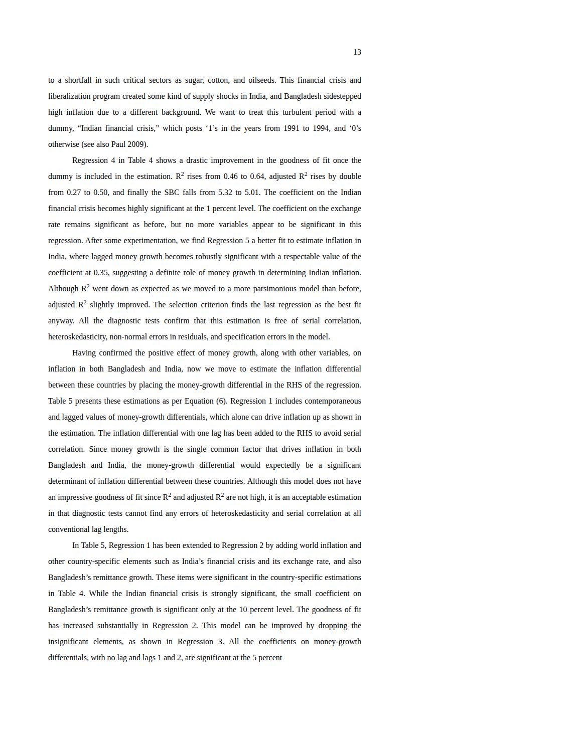13
to a shortfall in such critical sectors as sugar, cotton, and oilseeds. This financial crisis and liberalization program created some kind of supply shocks in India, and Bangladesh sidestepped high inflation due to a different background. We want to treat this turbulent period with a dummy, “Indian financial crisis,” which posts ‘1’s in the years from 1991 to 1994, and ‘0’s otherwise (see also Paul 2009).
Regression 4 in Table 4 shows a drastic improvement in the goodness of fit once the dummy is included in the estimation. R2 rises from 0.46 to 0.64, adjusted R2 rises by double from 0.27 to 0.50, and finally the SBC falls from 5.32 to 5.01. The coefficient on the Indian financial crisis becomes highly significant at the 1 percent level. The coefficient on the exchange rate remains significant as before, but no more variables appear to be significant in this regression. After some experimentation, we find Regression 5 a better fit to estimate inflation in India, where lagged money growth becomes robustly significant with a respectable value of the coefficient at 0.35, suggesting a definite role of money growth in determining Indian inflation. Although R2 went down as expected as we moved to a more parsimonious model than before, adjusted R2 slightly improved. The selection criterion finds the last regression as the best fit anyway. All the diagnostic tests confirm that this estimation is free of serial correlation, heteroskedasticity, non-normal errors in residuals, and specification errors in the model.
Having confirmed the positive effect of money growth, along with other variables, on inflation in both Bangladesh and India, now we move to estimate the inflation differential between these countries by placing the money-growth differential in the RHS of the regression. Table 5 presents these estimations as per Equation (6). Regression 1 includes contemporaneous and lagged values of money-growth differentials, which alone can drive inflation up as shown in the estimation. The inflation differential with one lag has been added to the RHS to avoid serial correlation. Since money growth is the single common factor that drives inflation in both Bangladesh and India, the money-growth differential would expectedly be a significant determinant of inflation differential between these countries. Although this model does not have an impressive goodness of fit since R2 and adjusted R2 are not high, it is an acceptable estimation in that diagnostic tests cannot find any errors of heteroskedasticity and serial correlation at all conventional lag lengths.
In Table 5, Regression 1 has been extended to Regression 2 by adding world inflation and other country-specific elements such as India’s financial crisis and its exchange rate, and also Bangladesh’s remittance growth. These items were significant in the country-specific estimations in Table 4. While the Indian financial crisis is strongly significant, the small coefficient on Bangladesh’s remittance growth is significant only at the 10 percent level. The goodness of fit has increased substantially in Regression 2. This model can be improved by dropping the insignificant elements, as shown in Regression 3. All the coefficients on money-growth differentials, with no lag and lags 1 and 2, are significant at the 5 percent